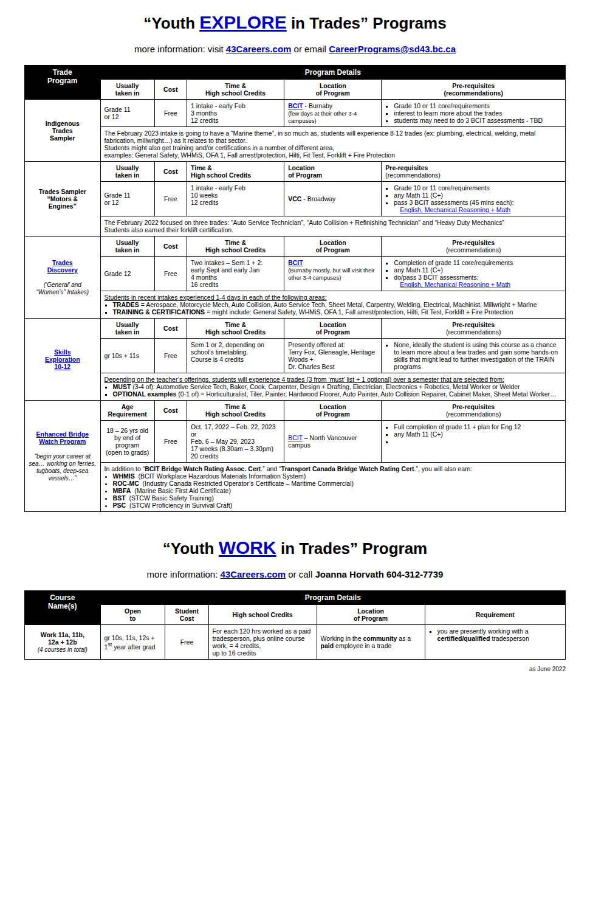“Youth EXPLORE in Trades” Programs
more information: visit 43Careers.com or email CareerPrograms@sd43.bc.ca
| Trade Program | Program Details |
| Usually taken in | Cost | Time & High school Credits | Location of Program | Pre-requisites (recommendations) |
| Indigenous Trades Sampler | Grade 11 or 12 | Free | 1 intake - early Feb 3 months 12 credits | BCIT - Burnaby (few days at their other 3-4 campuses) | Grade 10 or 11 core/requirements interest to learn more about the trades students may need to do 3 BCIT assessments - TBD |
| The February 2023 intake is going to have a “Marine theme”, in so much as, students will experience 8-12 trades (ex: plumbing, electrical, welding, metal fabrication, millwright…) as it relates to that sector. Students might also get training and/or certifications in a number of different area, examples: General Safety, WHMiS, OFA 1, Fall arrest/protection, Hilti, Fit Test, Forklift + Fire Protection |
| Trades Sampler “Motors & Engines” | Usually taken in | Cost | Time & High school Credits | Location of Program | Pre-requisites (recommendations) |
| Grade 11 or 12 | Free | 1 intake - early Feb 10 weeks 12 credits | VCC - Broadway | Grade 10 or 11 core/requirements any Math 11 (C+) pass 3 BCIT assessments (45 mins each): English, Mechanical Reasoning + Math |
| The February 2022 focused on three trades: “Auto Service Technician”, “Auto Collision + Refinishing Technician” and “Heavy Duty Mechanics” Students also earned their forklift certification. |
| Trades Discovery (‘General’ and “Women’s” Intakes) | Usually taken in | Cost | Time & High school Credits | Location of Program | Pre-requisites (recommendations) |
| Grade 12 | Free | Two intakes – Sem 1 + 2: early Sept and early Jan 4 months 16 credits | BCIT (Burnaby mostly, but will visit their other 3-4 campuses) | Completion of grade 11 core/requirements any Math 11 (C+) do/pass 3 BCIT assessments: English, Mechanical Reasoning + Math |
| Students in recent intakes experienced 1-4 days in each of the following areas: TRADES = Aerospace, Motorcycle Mech, Auto Collision, Auto Service Tech, Sheet Metal, Carpentry, Welding, Electrical, Machinist, Millwright + Marine TRAINING & CERTIFICATIONS = might include: General Safety, WHMiS, OFA 1, Fall arrest/protection, Hilti, Fit Test, Forklift + Fire Protection |
| Skills Exploration 10-12 | Usually taken in | Cost | Time & High school Credits | Location of Program | Pre-requisites (recommendations) |
| gr 10s + 11s | Free | Sem 1 or 2, depending on school’s timetabling. Course is 4 credits | Presently offered at: Terry Fox, Gleneagle, Heritage Woods + Dr. Charles Best | None, ideally the student is using this course as a chance to learn more about a few trades and gain some hands-on skills that might lead to further investigation of the TRAIN programs |
| Depending on the teacher’s offerings, students will experience 4 trades (3 from ‘must’ list + 1 optional) over a semester that are selected from: MUST (3-4 of): Automotive Service Tech, Baker, Cook, Carpenter, Design + Drafting, Electrician, Electronics + Robotics, Metal Worker or Welder OPTIONAL examples (0-1 of) = Horticulturalist, Tiler, Painter, Hardwood Floorer, Auto Painter, Auto Collision Repairer, Cabinet Maker, Sheet Metal Worker… |
| Enhanced Bridge Watch Program “begin your career at sea… working on ferries, tugboats, deep-sea vessels…” | Age Requirement | Cost | Time & High school Credits | Location of Program | Pre-requisites (recommendations) |
| 18 – 26 yrs old by end of program (open to grads) | Free | Oct. 17, 2022 – Feb. 22, 2023 or Feb. 6 – May 29, 2023 17 weeks (8.30am – 3.30pm) 20 credits | BCIT – North Vancouver campus | Full completion of grade 11 + plan for Eng 12 any Math 11 (C+) |
| In addition to “ BCIT Bridge Watch Rating Assoc. Cert .” and “ Transport Canada Bridge Watch Rating Cert .”, you will also earn: WHMIS (BCIT Workplace Hazardous Materials Information System) ROC-MC (Industry Canada Restricted Operator’s Certificate – Maritime Commercial) MBFA (Marine Basic First Aid Certificate) BST (STCW Basic Safety Training) PSC (STCW Proficiency in Survival Craft) |
“Youth WORK in Trades” Program
more information: 43Careers.com or call Joanna Horvath 604-312-7739
| Course Name(s) | Program Details |
| Open to | Student Cost | High school Credits | Location of Program | Requirement |
| Work 11a, 11b, 12a + 12b (4 courses in total) | gr 10s, 11s, 12s + 1 st year after grad | Free | For each 120 hrs worked as a paid tradesperson, plus online course work, = 4 credits, up to 16 credits | Working in the community as a paid employee in a trade | you are presently working with a certified/qualified tradesperson |
as June 2022